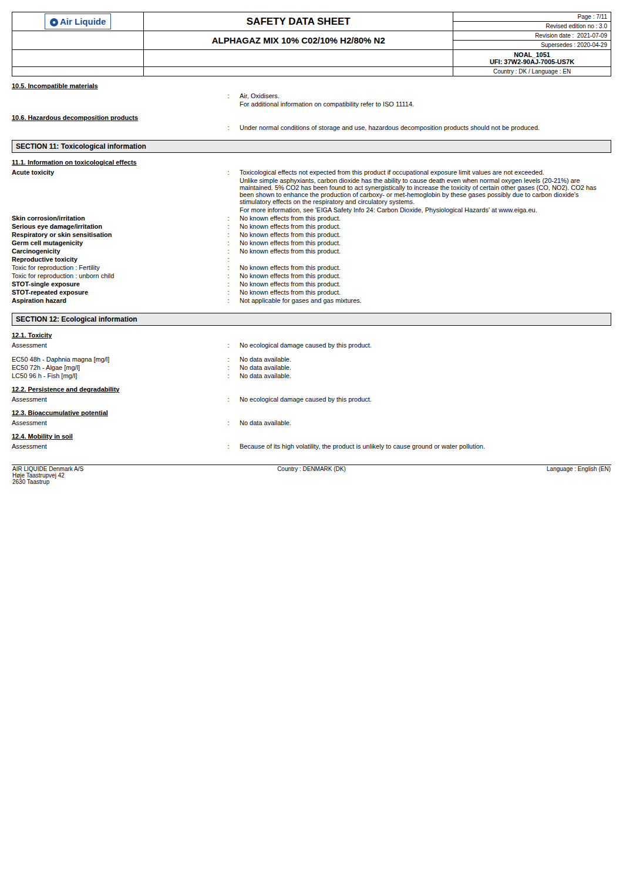| ● Air Liquide | SAFETY DATA SHEET | Page : 7/11 |
| Revised edition no : 3.0 |
| | ALPHAGAZ MIX 10% C02/10% H2/80% N2 | Revision date : 2021-07-09 |
| Supersedes : 2020-04-29 |
| | | NOAL_1051 UFI: 37W2-90AJ-7005-US7K |
| | | Country : DK / Language : EN |
10.5. Incompatible materials
| | : | Air, Oxidisers. |
| | | For additional information on compatibility refer to ISO 11114. |
10.6. Hazardous decomposition products
| | : | Under normal conditions of storage and use, hazardous decomposition products should not be produced. |
SECTION 11: Toxicological information
11.1. Information on toxicological effects
| Acute toxicity | : | Toxicological effects not expected from this product if occupational exposure limit values are not exceeded. |
| | | Unlike simple asphyxiants, carbon dioxide has the ability to cause death even when normal oxygen levels (20-21%) are maintained. 5% CO2 has been found to act synergistically to increase the toxicity of certain other gases (CO, NO2). CO2 has been shown to enhance the production of carboxy- or met-hemoglobin by these gases possibly due to carbon dioxide’s stimulatory effects on the respiratory and circulatory systems. |
| | | For more information, see 'EIGA Safety Info 24: Carbon Dioxide, Physiological Hazards' at www.eiga.eu. |
| Skin corrosion/irritation | : | No known effects from this product. |
| Serious eye damage/irritation | : | No known effects from this product. |
| Respiratory or skin sensitisation | : | No known effects from this product. |
| Germ cell mutagenicity | : | No known effects from this product. |
| Carcinogenicity | : | No known effects from this product. |
| Reproductive toxicity | : | |
| Toxic for reproduction : Fertility | : | No known effects from this product. |
| Toxic for reproduction : unborn child | : | No known effects from this product. |
| STOT-single exposure | : | No known effects from this product. |
| STOT-repeated exposure | : | No known effects from this product. |
| Aspiration hazard | : | Not applicable for gases and gas mixtures. |
SECTION 12: Ecological information
12.1. Toxicity
| Assessment | : | No ecological damage caused by this product. |
| EC50 48h - Daphnia magna [mg/l] | : | No data available. |
| EC50 72h - Algae [mg/l] | : | No data available. |
| LC50 96 h - Fish [mg/l] | : | No data available. |
12.2. Persistence and degradability
| Assessment | : | No ecological damage caused by this product. |
12.3. Bioaccumulative potential
| Assessment | : | No data available. |
12.4. Mobility in soil
| Assessment | : | Because of its high volatility, the product is unlikely to cause ground or water pollution. |
| AIR LIQUIDE Denmark A/S Høje Taastrupvej 42 2630 Taastrup | Country : DENMARK (DK) | Language : English (EN) |